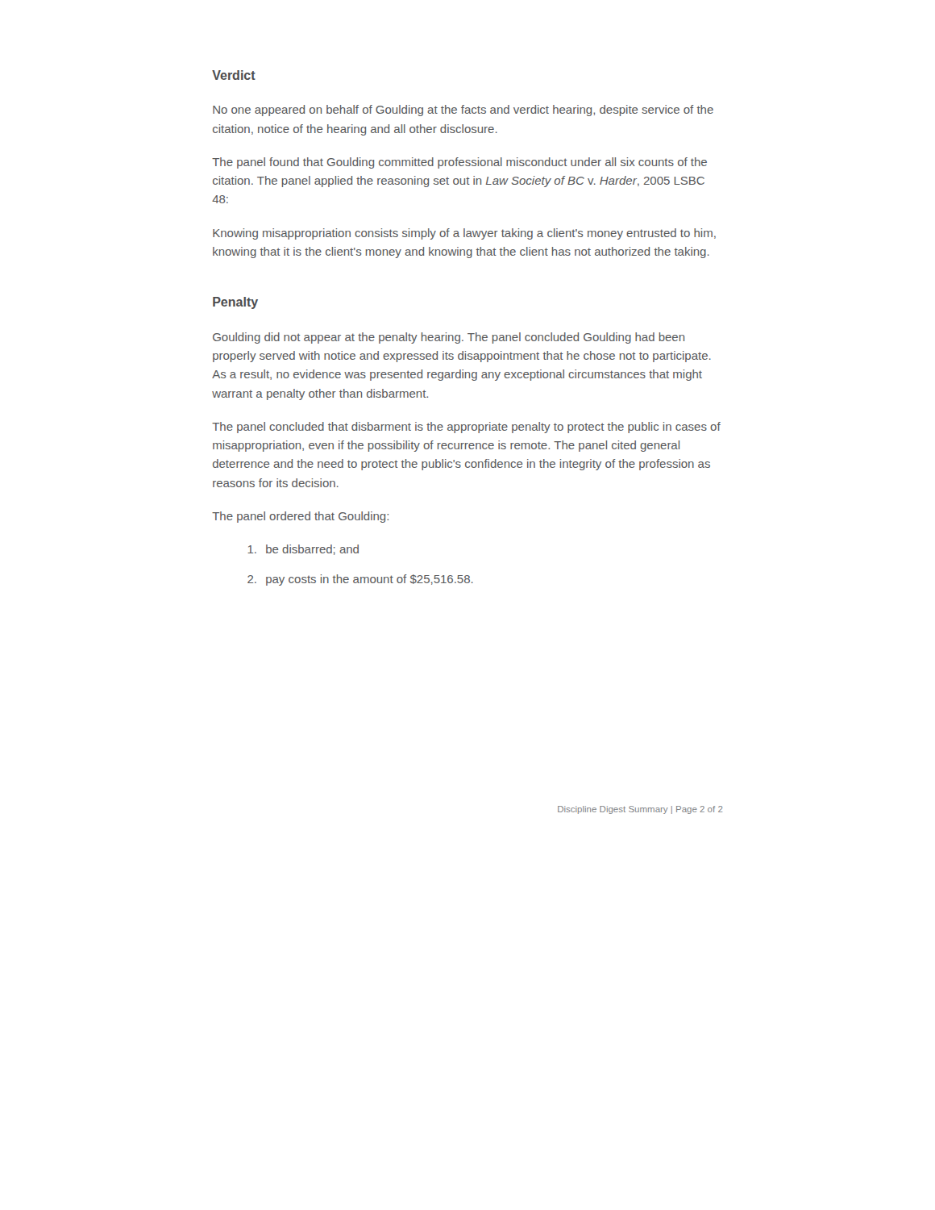Verdict
No one appeared on behalf of Goulding at the facts and verdict hearing, despite service of the citation, notice of the hearing and all other disclosure.
The panel found that Goulding committed professional misconduct under all six counts of the citation. The panel applied the reasoning set out in Law Society of BC v. Harder, 2005 LSBC 48:
Knowing misappropriation consists simply of a lawyer taking a client's money entrusted to him, knowing that it is the client's money and knowing that the client has not authorized the taking.
Penalty
Goulding did not appear at the penalty hearing. The panel concluded Goulding had been properly served with notice and expressed its disappointment that he chose not to participate. As a result, no evidence was presented regarding any exceptional circumstances that might warrant a penalty other than disbarment.
The panel concluded that disbarment is the appropriate penalty to protect the public in cases of misappropriation, even if the possibility of recurrence is remote. The panel cited general deterrence and the need to protect the public's confidence in the integrity of the profession as reasons for its decision.
The panel ordered that Goulding:
be disbarred; and
pay costs in the amount of $25,516.58.
Discipline Digest Summary | Page 2 of 2